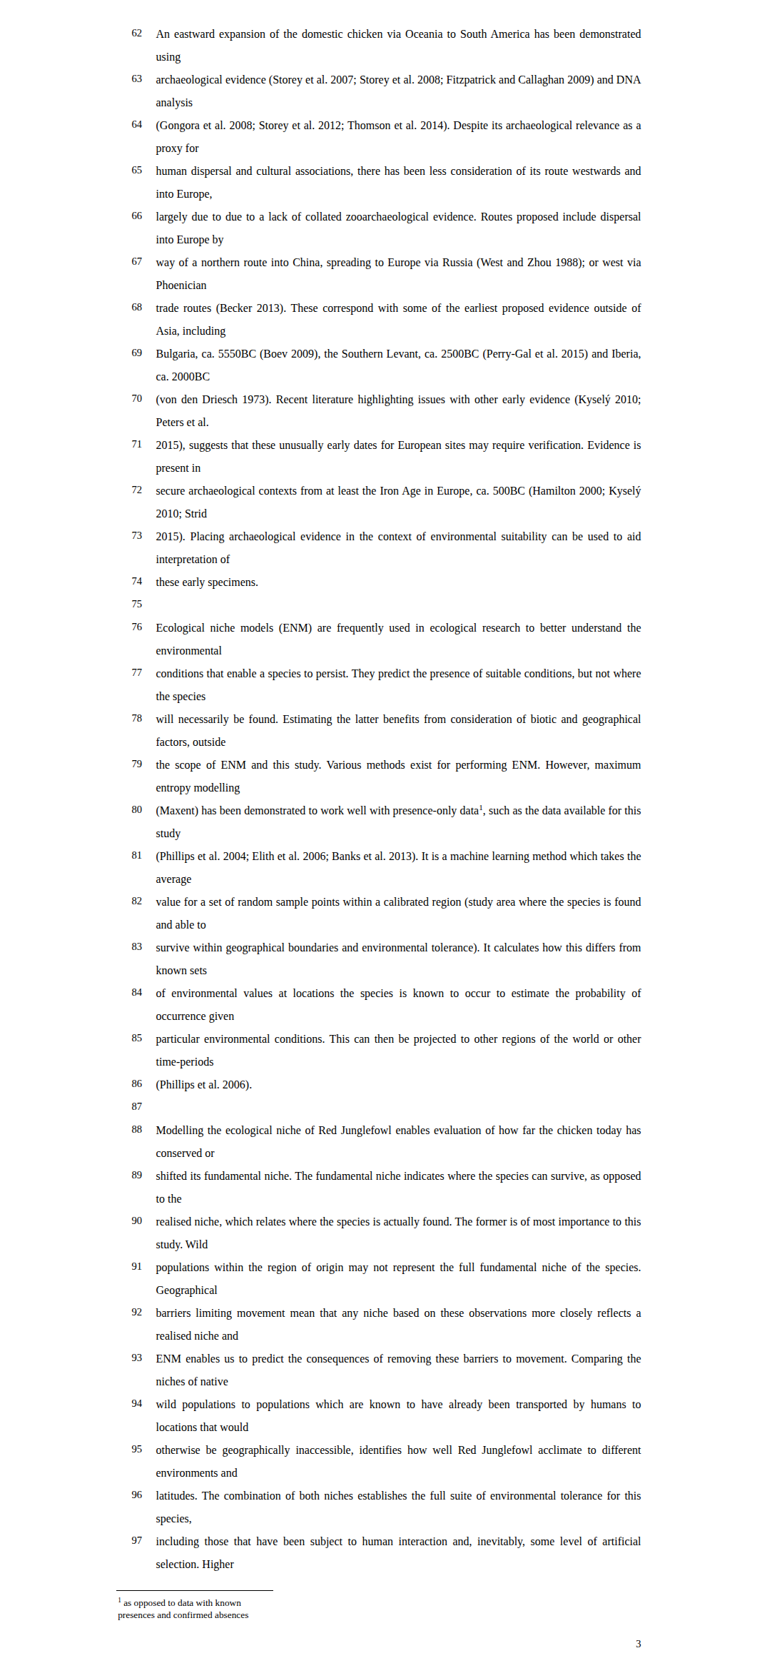An eastward expansion of the domestic chicken via Oceania to South America has been demonstrated using
archaeological evidence (Storey et al. 2007; Storey et al. 2008; Fitzpatrick and Callaghan 2009) and DNA analysis
(Gongora et al. 2008; Storey et al. 2012; Thomson et al. 2014). Despite its archaeological relevance as a proxy for
human dispersal and cultural associations, there has been less consideration of its route westwards and into Europe,
largely due to due to a lack of collated zooarchaeological evidence. Routes proposed include dispersal into Europe by
way of a northern route into China, spreading to Europe via Russia (West and Zhou 1988); or west via Phoenician
trade routes (Becker 2013). These correspond with some of the earliest proposed evidence outside of Asia, including
Bulgaria, ca. 5550BC (Boev 2009), the Southern Levant, ca. 2500BC (Perry-Gal et al. 2015) and Iberia, ca. 2000BC
(von den Driesch 1973). Recent literature highlighting issues with other early evidence (Kyselý 2010; Peters et al.
2015), suggests that these unusually early dates for European sites may require verification. Evidence is present in
secure archaeological contexts from at least the Iron Age in Europe, ca. 500BC (Hamilton 2000; Kyselý 2010; Strid
2015). Placing archaeological evidence in the context of environmental suitability can be used to aid interpretation of
these early specimens.
Ecological niche models (ENM) are frequently used in ecological research to better understand the environmental
conditions that enable a species to persist. They predict the presence of suitable conditions, but not where the species
will necessarily be found. Estimating the latter benefits from consideration of biotic and geographical factors, outside
the scope of ENM and this study. Various methods exist for performing ENM. However, maximum entropy modelling
(Maxent) has been demonstrated to work well with presence-only data1, such as the data available for this study
(Phillips et al. 2004; Elith et al. 2006; Banks et al. 2013). It is a machine learning method which takes the average
value for a set of random sample points within a calibrated region (study area where the species is found and able to
survive within geographical boundaries and environmental tolerance). It calculates how this differs from known sets
of environmental values at locations the species is known to occur to estimate the probability of occurrence given
particular environmental conditions. This can then be projected to other regions of the world or other time-periods
(Phillips et al. 2006).
Modelling the ecological niche of Red Junglefowl enables evaluation of how far the chicken today has conserved or
shifted its fundamental niche. The fundamental niche indicates where the species can survive, as opposed to the
realised niche, which relates where the species is actually found. The former is of most importance to this study. Wild
populations within the region of origin may not represent the full fundamental niche of the species. Geographical
barriers limiting movement mean that any niche based on these observations more closely reflects a realised niche and
ENM enables us to predict the consequences of removing these barriers to movement. Comparing the niches of native
wild populations to populations which are known to have already been transported by humans to locations that would
otherwise be geographically inaccessible, identifies how well Red Junglefowl acclimate to different environments and
latitudes. The combination of both niches establishes the full suite of environmental tolerance for this species,
including those that have been subject to human interaction and, inevitably, some level of artificial selection. Higher
1 as opposed to data with known presences and confirmed absences
3